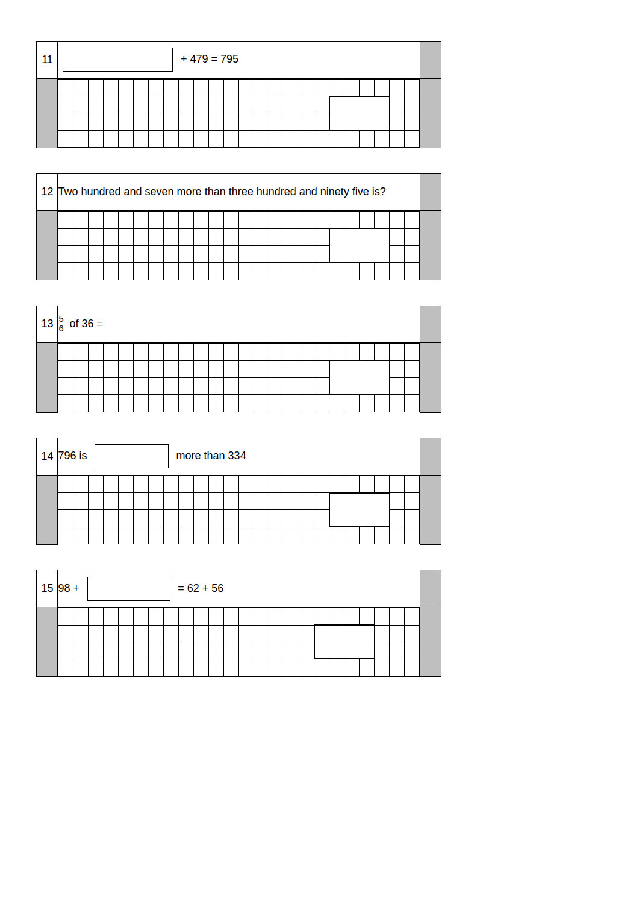| 11 | + 479 = 795 | |
| 12 | Two hundred and seven more than three hundred and ninety five is? | |
| 13 | 5 6 of 36 = | |
| 14 | 796 is more than 334 | |
| 15 | 98 + = 62 + 56 | |